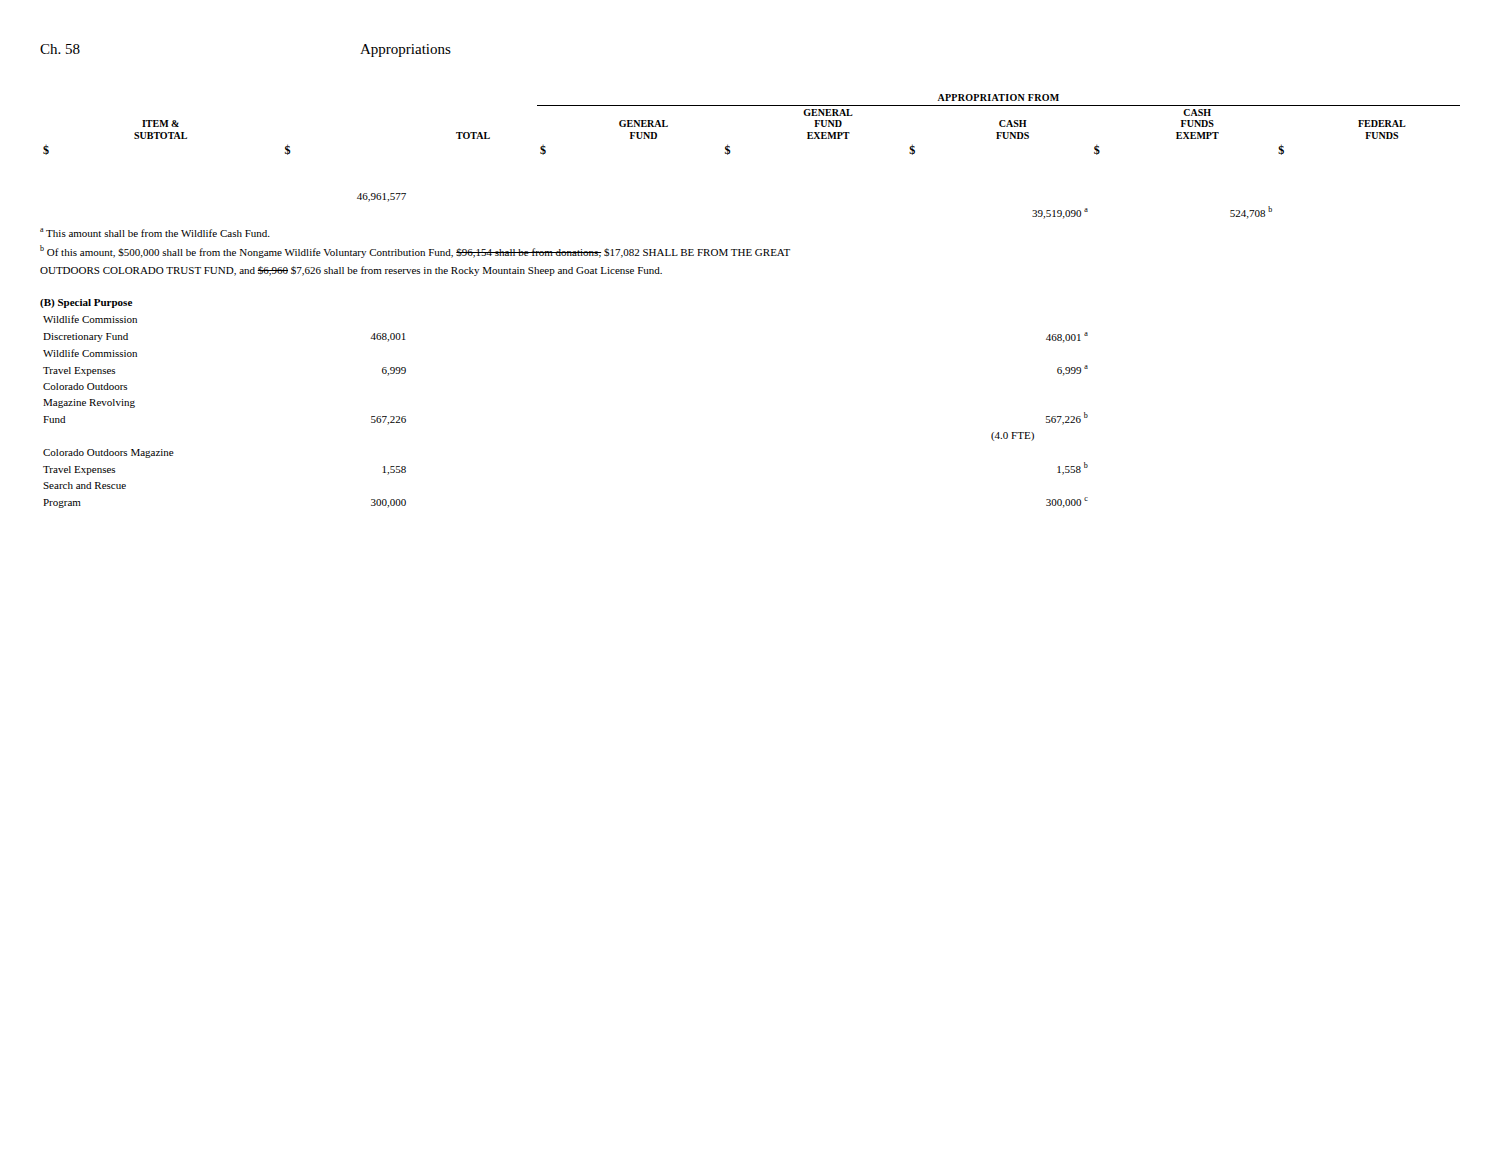Ch. 58
Appropriations
| | APPROPRIATION FROM |
| ITEM & SUBTOTAL | | TOTAL | | GENERAL FUND | | GENERAL FUND EXEMPT | | CASH FUNDS | | CASH FUNDS EXEMPT | | FEDERAL FUNDS |
| $ | $ | | $ | | $ | | $ | | $ | | $ | |
| | 46,961,577 | | | | | | | | | | | |
| | | | | | | | | 39,519,090 a | | 524,708 b | | |
a This amount shall be from the Wildlife Cash Fund.
b Of this amount, $500,000 shall be from the Nongame Wildlife Voluntary Contribution Fund, $96,154 shall be from donations, $17,082 SHALL BE FROM THE GREAT
OUTDOORS COLORADO TRUST FUND, and $6,960 $7,626 shall be from reserves in the Rocky Mountain Sheep and Goat License Fund.
(B) Special Purpose
| Wildlife Commission | | | | | | | | | | | | |
| Discretionary Fund | 468,001 | | | | | | | 468,001 a | | | | |
| Wildlife Commission | | | | | | | | | | | | |
| Travel Expenses | 6,999 | | | | | | | 6,999 a | | | | |
| Colorado Outdoors | | | | | | | | | | | | |
| Magazine Revolving | | | | | | | | | | | | |
| Fund | 567,226 | | | | | | | 567,226 b | | | | |
| | | | | | | | | (4.0 FTE) | | | | |
| Colorado Outdoors Magazine | | | | | | | | | | | | |
| Travel Expenses | 1,558 | | | | | | | 1,558 b | | | | |
| Search and Rescue | | | | | | | | | | | | |
| Program | 300,000 | | | | | | | 300,000 c | | | | |